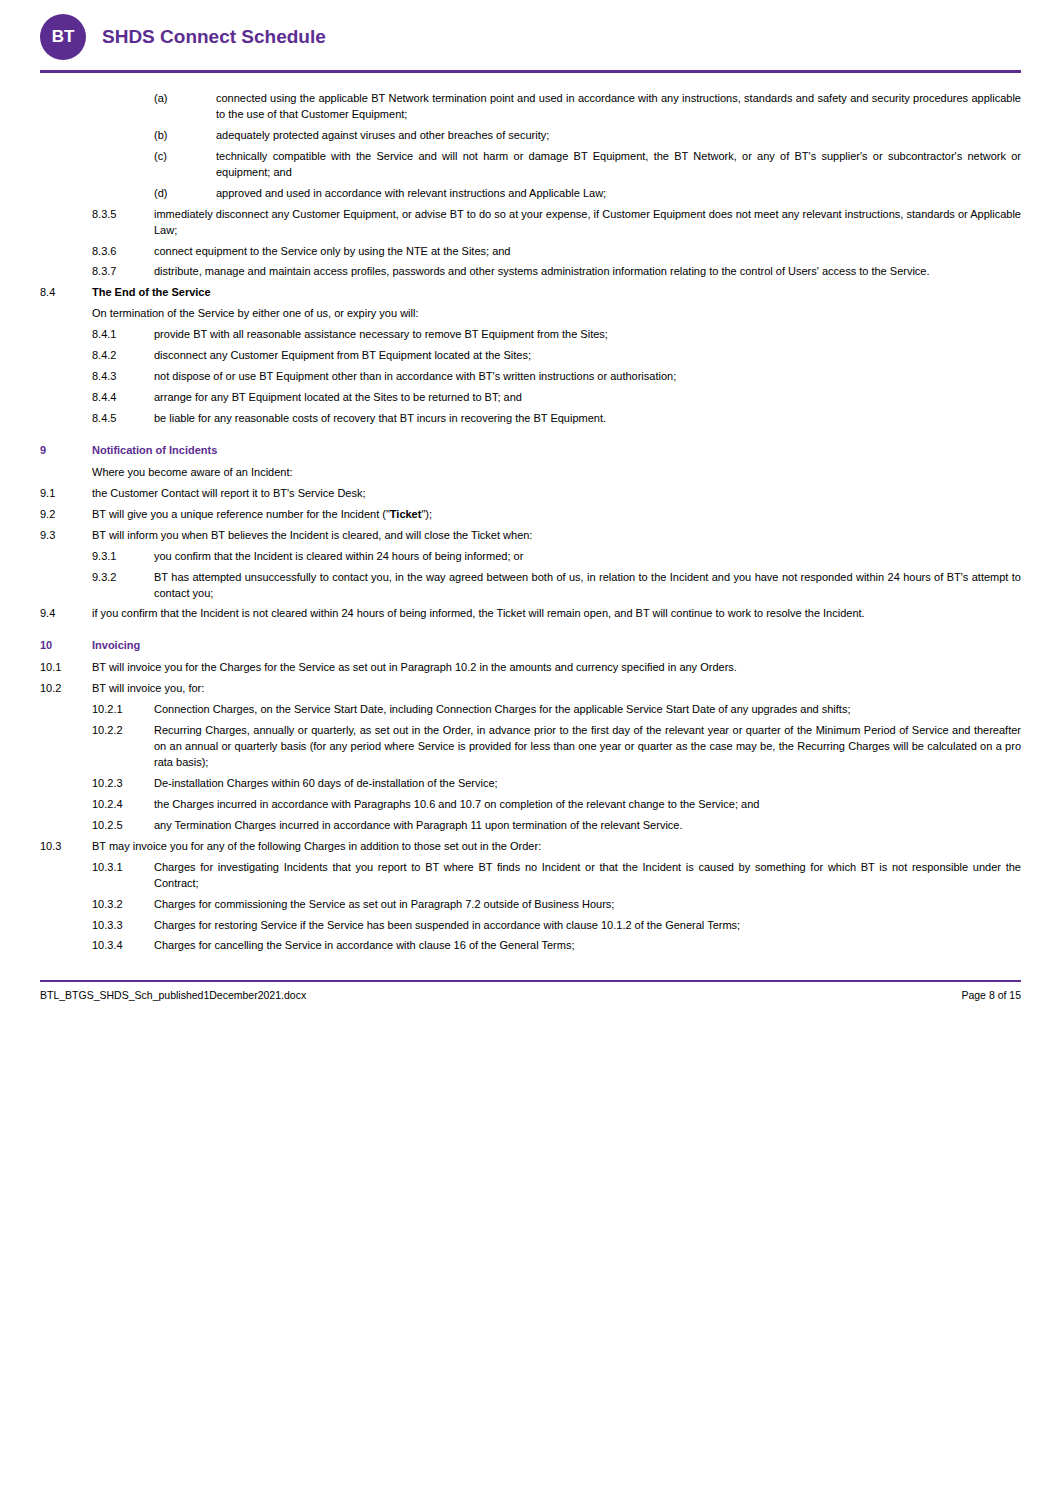BT
SHDS Connect Schedule
(a)
connected using the applicable BT Network termination point and used in accordance with any instructions, standards and safety and security procedures applicable to the use of that Customer Equipment;
(b)
adequately protected against viruses and other breaches of security;
(c)
technically compatible with the Service and will not harm or damage BT Equipment, the BT Network, or any of BT's supplier's or subcontractor's network or equipment; and
(d)
approved and used in accordance with relevant instructions and Applicable Law;
8.3.5
immediately disconnect any Customer Equipment, or advise BT to do so at your expense, if Customer Equipment does not meet any relevant instructions, standards or Applicable Law;
8.3.6
connect equipment to the Service only by using the NTE at the Sites; and
8.3.7
distribute, manage and maintain access profiles, passwords and other systems administration information relating to the control of Users' access to the Service.
8.4
The End of the Service
On termination of the Service by either one of us, or expiry you will:
8.4.1
provide BT with all reasonable assistance necessary to remove BT Equipment from the Sites;
8.4.2
disconnect any Customer Equipment from BT Equipment located at the Sites;
8.4.3
not dispose of or use BT Equipment other than in accordance with BT's written instructions or authorisation;
8.4.4
arrange for any BT Equipment located at the Sites to be returned to BT; and
8.4.5
be liable for any reasonable costs of recovery that BT incurs in recovering the BT Equipment.
9 Notification of Incidents
Where you become aware of an Incident:
9.1
the Customer Contact will report it to BT's Service Desk;
9.2
BT will give you a unique reference number for the Incident ("Ticket");
9.3
BT will inform you when BT believes the Incident is cleared, and will close the Ticket when:
9.3.1
you confirm that the Incident is cleared within 24 hours of being informed; or
9.3.2
BT has attempted unsuccessfully to contact you, in the way agreed between both of us, in relation to the Incident and you have not responded within 24 hours of BT's attempt to contact you;
9.4
if you confirm that the Incident is not cleared within 24 hours of being informed, the Ticket will remain open, and BT will continue to work to resolve the Incident.
10 Invoicing
10.1
BT will invoice you for the Charges for the Service as set out in Paragraph 10.2 in the amounts and currency specified in any Orders.
10.2
BT will invoice you, for:
10.2.1
Connection Charges, on the Service Start Date, including Connection Charges for the applicable Service Start Date of any upgrades and shifts;
10.2.2
Recurring Charges, annually or quarterly, as set out in the Order, in advance prior to the first day of the relevant year or quarter of the Minimum Period of Service and thereafter on an annual or quarterly basis (for any period where Service is provided for less than one year or quarter as the case may be, the Recurring Charges will be calculated on a pro rata basis);
10.2.3
De-installation Charges within 60 days of de-installation of the Service;
10.2.4
the Charges incurred in accordance with Paragraphs 10.6 and 10.7 on completion of the relevant change to the Service; and
10.2.5
any Termination Charges incurred in accordance with Paragraph 11 upon termination of the relevant Service.
10.3
BT may invoice you for any of the following Charges in addition to those set out in the Order:
10.3.1
Charges for investigating Incidents that you report to BT where BT finds no Incident or that the Incident is caused by something for which BT is not responsible under the Contract;
10.3.2
Charges for commissioning the Service as set out in Paragraph 7.2 outside of Business Hours;
10.3.3
Charges for restoring Service if the Service has been suspended in accordance with clause 10.1.2 of the General Terms;
10.3.4
Charges for cancelling the Service in accordance with clause 16 of the General Terms;
BTL_BTGS_SHDS_Sch_published1December2021.docx
Page 8 of 15